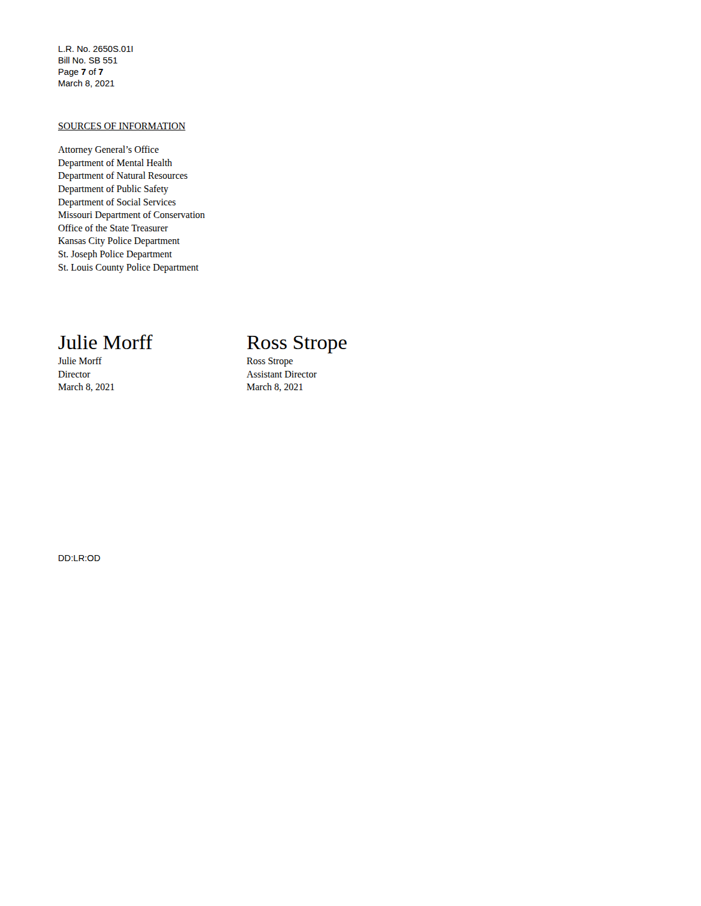L.R. No. 2650S.01I
Bill No. SB 551
Page 7 of 7
March 8, 2021
SOURCES OF INFORMATION
Attorney General’s Office
Department of Mental Health
Department of Natural Resources
Department of Public Safety
Department of Social Services
Missouri Department of Conservation
Office of the State Treasurer
Kansas City Police Department
St. Joseph Police Department
St. Louis County Police Department
| Julie Morff Julie Morff Director March 8, 2021 | Ross Strope Ross Strope Assistant Director March 8, 2021 |
DD:LR:OD